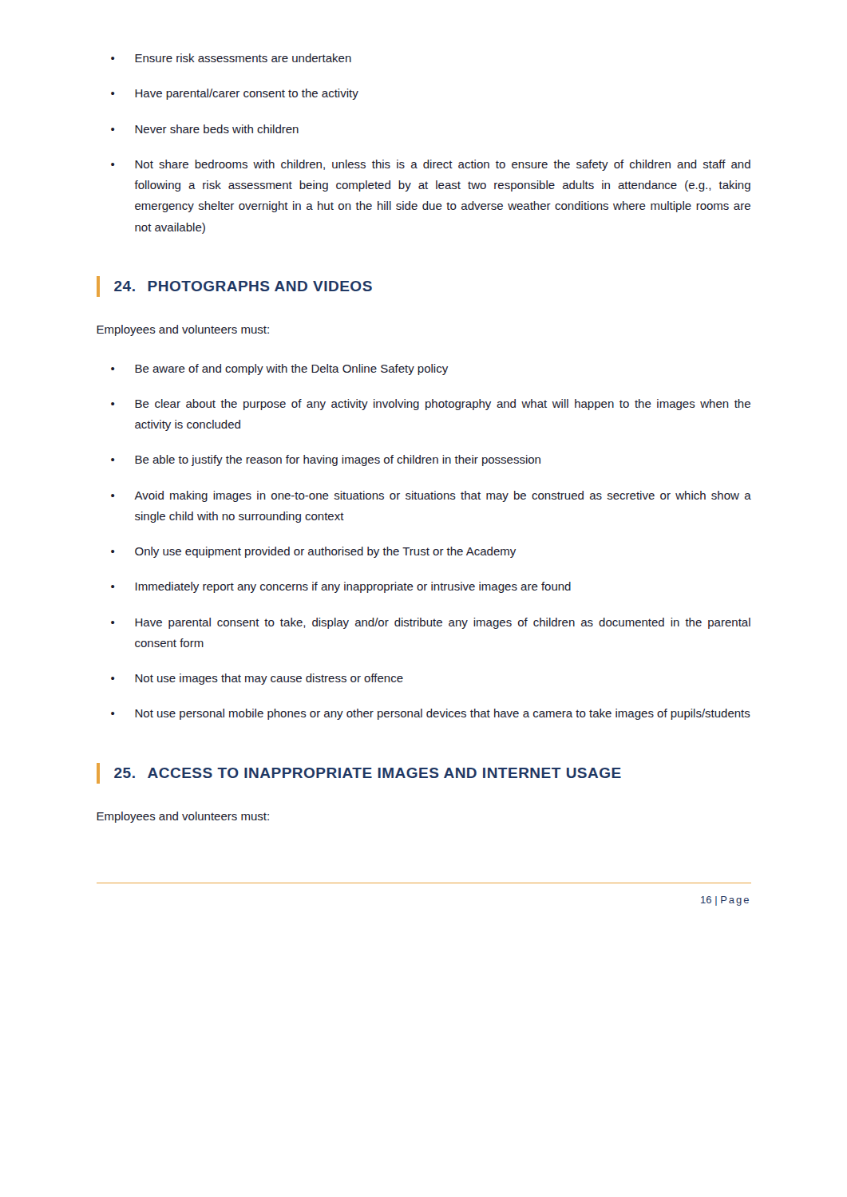Ensure risk assessments are undertaken
Have parental/carer consent to the activity
Never share beds with children
Not share bedrooms with children, unless this is a direct action to ensure the safety of children and staff and following a risk assessment being completed by at least two responsible adults in attendance (e.g., taking emergency shelter overnight in a hut on the hill side due to adverse weather conditions where multiple rooms are not available)
24. PHOTOGRAPHS AND VIDEOS
Employees and volunteers must:
Be aware of and comply with the Delta Online Safety policy
Be clear about the purpose of any activity involving photography and what will happen to the images when the activity is concluded
Be able to justify the reason for having images of children in their possession
Avoid making images in one-to-one situations or situations that may be construed as secretive or which show a single child with no surrounding context
Only use equipment provided or authorised by the Trust or the Academy
Immediately report any concerns if any inappropriate or intrusive images are found
Have parental consent to take, display and/or distribute any images of children as documented in the parental consent form
Not use images that may cause distress or offence
Not use personal mobile phones or any other personal devices that have a camera to take images of pupils/students
25. ACCESS TO INAPPROPRIATE IMAGES AND INTERNET USAGE
Employees and volunteers must:
16 | Page